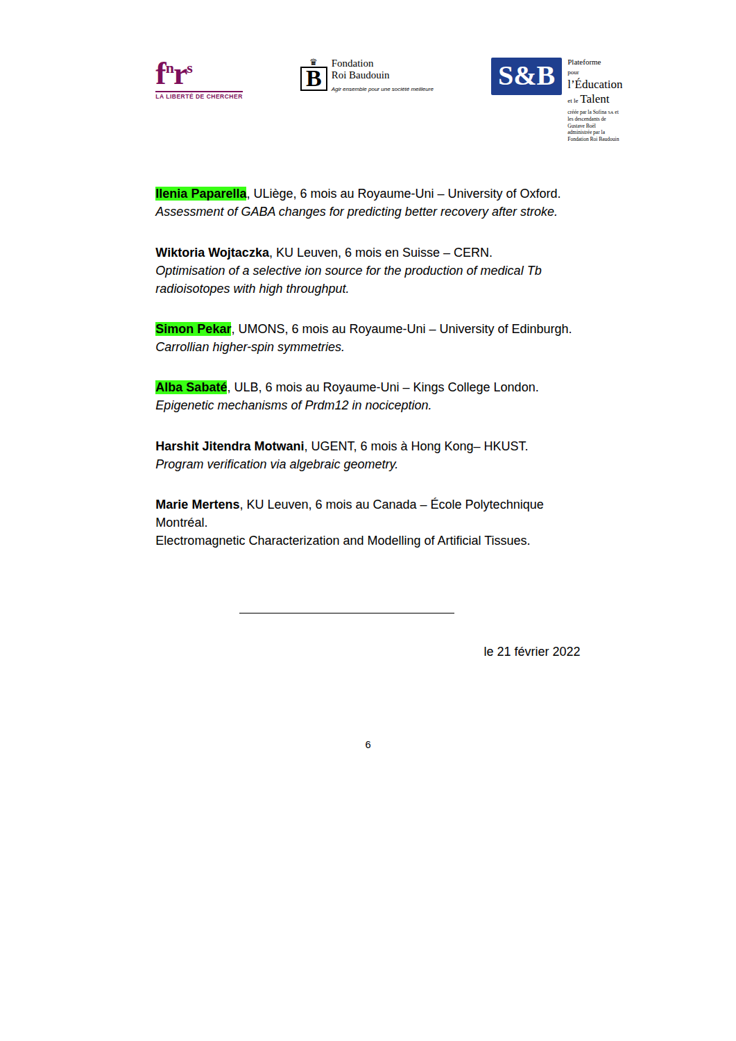fnrs
LA LIBERTÉ DE CHERCHER
♛
B
Fondation
Roi Baudouin
Agir ensemble pour une société meilleure
S&B
Plateforme
pour l’Éducation
et le Talent
créée par la Sofina SA et les descendants de Gustave Boël
administrée par la Fondation Roi Baudouin
Ilenia Paparella, ULiège, 6 mois au Royaume-Uni – University of Oxford.
Assessment of GABA changes for predicting better recovery after stroke.
Wiktoria Wojtaczka, KU Leuven, 6 mois en Suisse – CERN.
Optimisation of a selective ion source for the production of medical Tb radioisotopes with high throughput.
Simon Pekar, UMONS, 6 mois au Royaume-Uni – University of Edinburgh.
Carrollian higher-spin symmetries.
Alba Sabaté, ULB, 6 mois au Royaume-Uni – Kings College London.
Epigenetic mechanisms of Prdm12 in nociception.
Harshit Jitendra Motwani, UGENT, 6 mois à Hong Kong– HKUST.
Program verification via algebraic geometry.
Marie Mertens, KU Leuven, 6 mois au Canada – École Polytechnique Montréal.
Electromagnetic Characterization and Modelling of Artificial Tissues.
le 21 février 2022
6